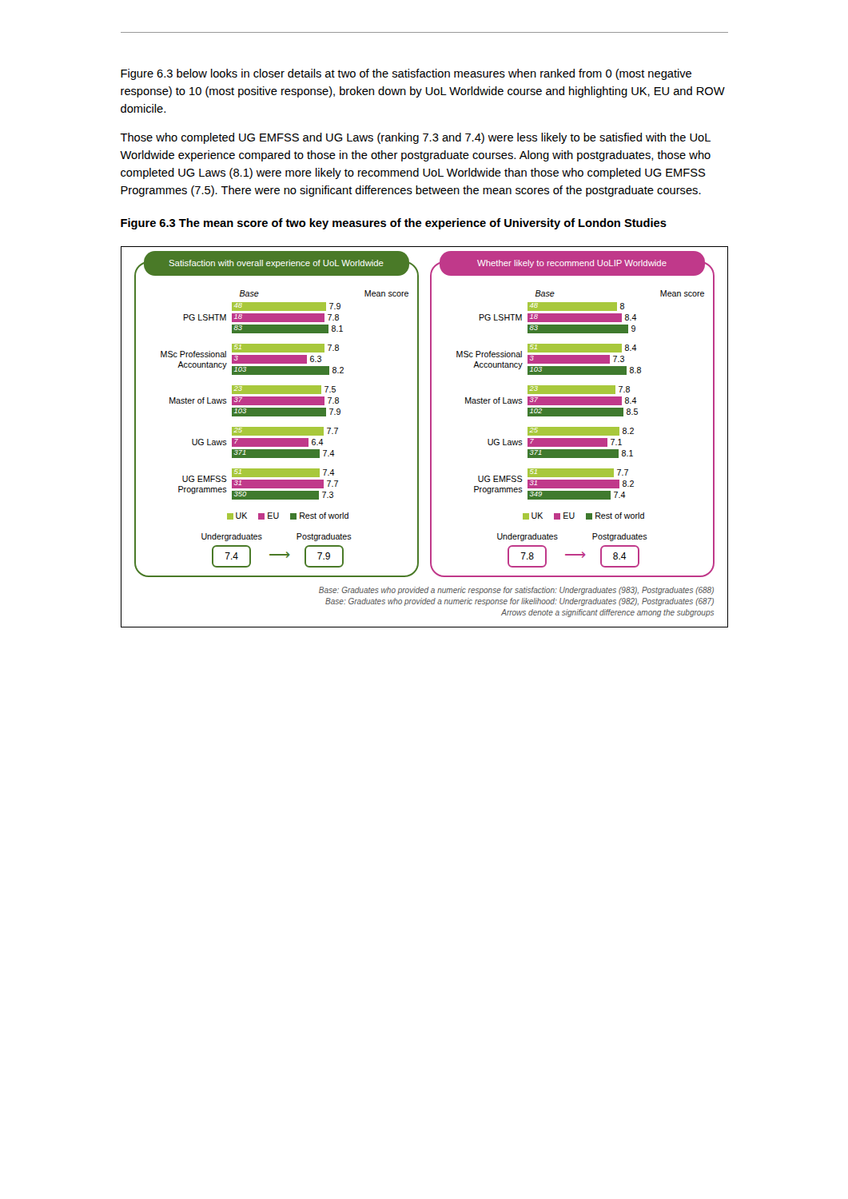Figure 6.3 below looks in closer details at two of the satisfaction measures when ranked from 0 (most negative response) to 10 (most positive response), broken down by UoL Worldwide course and highlighting UK, EU and ROW domicile.
Those who completed UG EMFSS and UG Laws (ranking 7.3 and 7.4) were less likely to be satisfied with the UoL Worldwide experience compared to those in the other postgraduate courses. Along with postgraduates, those who completed UG Laws (8.1) were more likely to recommend UoL Worldwide than those who completed UG EMFSS Programmes (7.5). There were no significant differences between the mean scores of the postgraduate courses.
Figure 6.3 The mean score of two key measures of the experience of University of London Studies
Satisfaction with overall experience of UoL Worldwide
Base Mean score
PG LSHTM
48
7.9
18
7.8
83
8.1
MSc Professional Accountancy
51
7.8
3
6.3
103
8.2
Master of Laws
23
7.5
37
7.8
103
7.9
UG Laws
25
7.7
7
6.4
371
7.4
UG EMFSS Programmes
51
7.4
31
7.7
350
7.3
UK EU Rest of world
Undergraduates 7.4
⟶
Postgraduates 7.9
Whether likely to recommend UoLIP Worldwide
Base Mean score
PG LSHTM
48
8
18
8.4
83
9
MSc Professional Accountancy
51
8.4
3
7.3
103
8.8
Master of Laws
23
7.8
37
8.4
102
8.5
UG Laws
25
8.2
7
7.1
371
8.1
UG EMFSS Programmes
51
7.7
31
8.2
349
7.4
UK EU Rest of world
Undergraduates 7.8
⟶
Postgraduates 8.4
Base: Graduates who provided a numeric response for satisfaction: Undergraduates (983), Postgraduates (688)
Base: Graduates who provided a numeric response for likelihood: Undergraduates (982), Postgraduates (687)
Arrows denote a significant difference among the subgroups